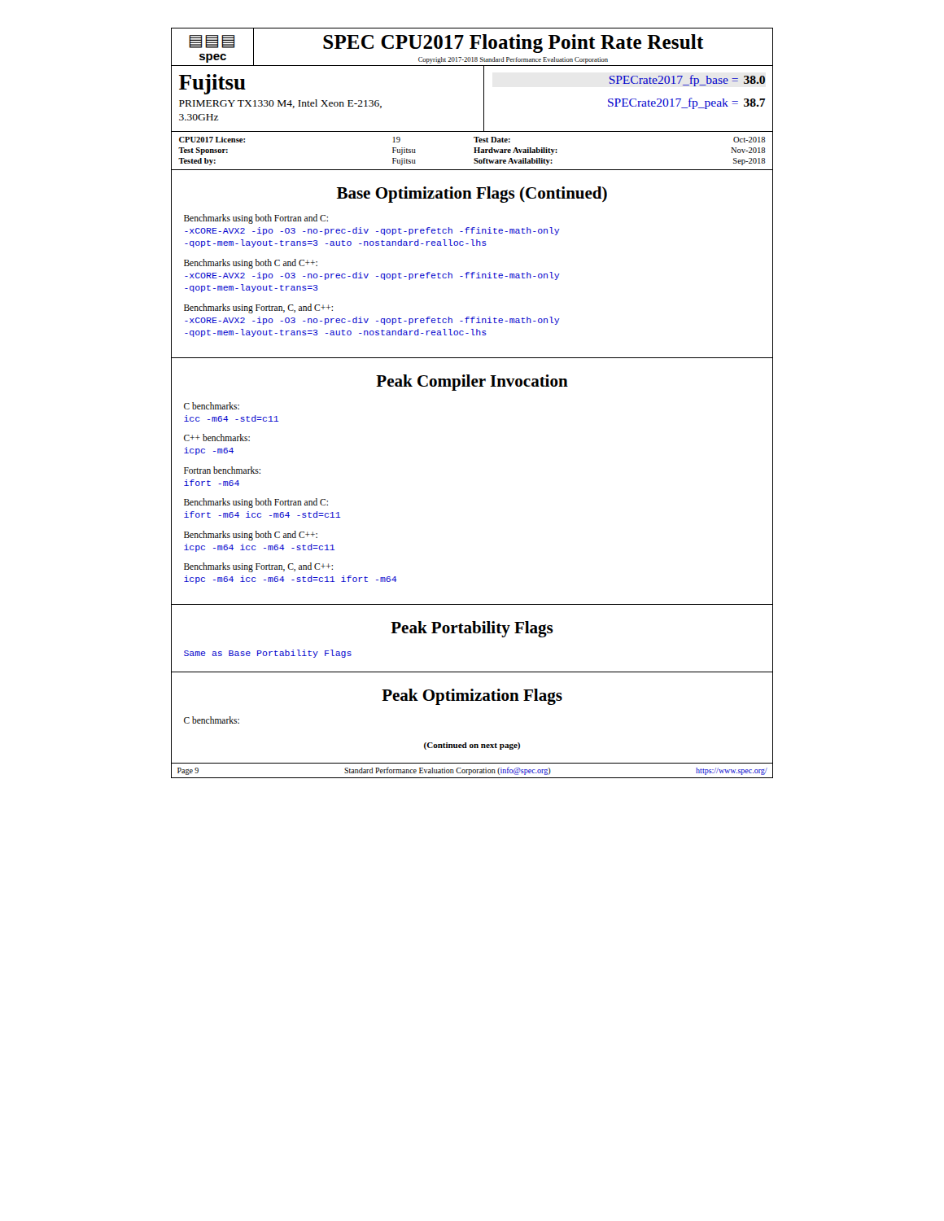▤▤▤
spec
SPEC CPU2017 Floating Point Rate Result
Copyright 2017-2018 Standard Performance Evaluation Corporation
Fujitsu
PRIMERGY TX1330 M4, Intel Xeon E-2136,
3.30GHz
SPECrate2017_fp_base =38.0
SPECrate2017_fp_peak =38.7
| CPU2017 License: | 19 |
| Test Sponsor: | Fujitsu |
| Tested by: | Fujitsu |
| Test Date: | Oct-2018 |
| Hardware Availability: | Nov-2018 |
| Software Availability: | Sep-2018 |
Base Optimization Flags (Continued)
Benchmarks using both Fortran and C:
-xCORE-AVX2 -ipo -O3 -no-prec-div -qopt-prefetch -ffinite-math-only -qopt-mem-layout-trans=3 -auto -nostandard-realloc-lhs
Benchmarks using both C and C++:
-xCORE-AVX2 -ipo -O3 -no-prec-div -qopt-prefetch -ffinite-math-only -qopt-mem-layout-trans=3
Benchmarks using Fortran, C, and C++:
-xCORE-AVX2 -ipo -O3 -no-prec-div -qopt-prefetch -ffinite-math-only -qopt-mem-layout-trans=3 -auto -nostandard-realloc-lhs
Peak Compiler Invocation
C benchmarks:
icc -m64 -std=c11
C++ benchmarks:
icpc -m64
Fortran benchmarks:
ifort -m64
Benchmarks using both Fortran and C:
ifort -m64 icc -m64 -std=c11
Benchmarks using both C and C++:
icpc -m64 icc -m64 -std=c11
Benchmarks using Fortran, C, and C++:
icpc -m64 icc -m64 -std=c11 ifort -m64
Peak Portability Flags
Same as Base Portability Flags
Peak Optimization Flags
C benchmarks:
(Continued on next page)
Page 9
Standard Performance Evaluation Corporation (info@spec.org)
https://www.spec.org/